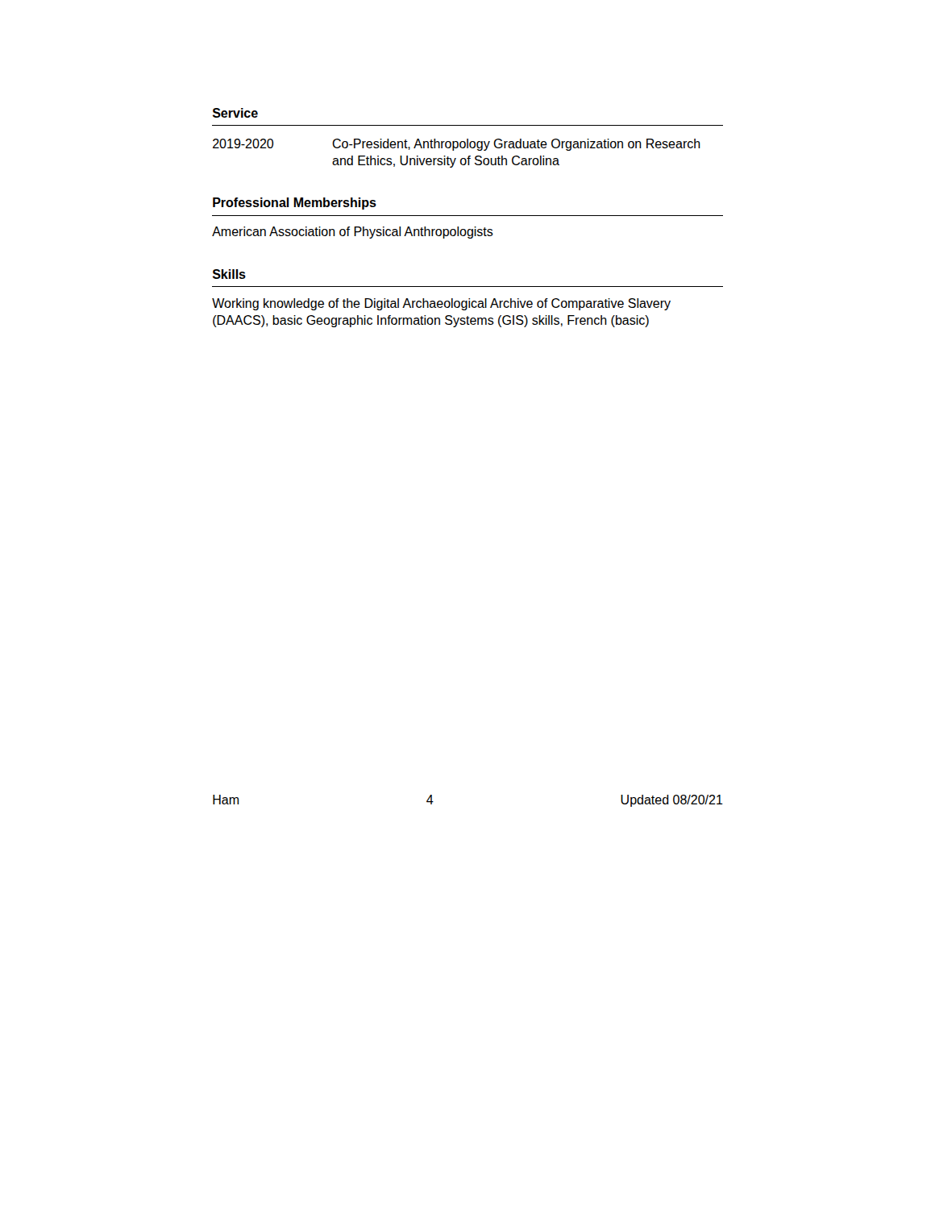Service
2019-2020
Co-President, Anthropology Graduate Organization on Research and Ethics, University of South Carolina
Professional Memberships
American Association of Physical Anthropologists
Skills
Working knowledge of the Digital Archaeological Archive of Comparative Slavery (DAACS), basic Geographic Information Systems (GIS) skills, French (basic)
Ham
4
Updated 08/20/21